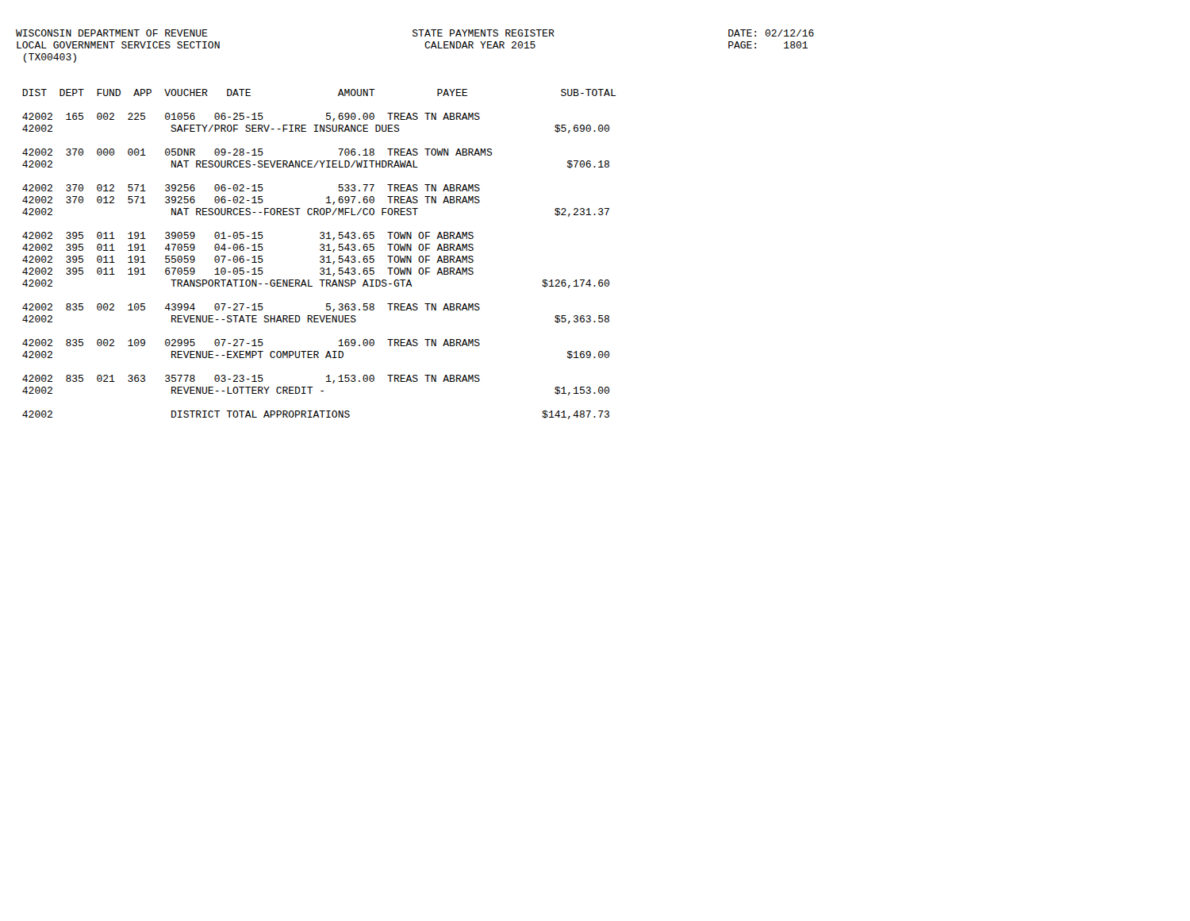WISCONSIN DEPARTMENT OF REVENUE STATE PAYMENTS REGISTER DATE: 02/12/16 LOCAL GOVERNMENT SERVICES SECTION CALENDAR YEAR 2015 PAGE: 1801 (TX00403) DIST DEPT FUND APP VOUCHER DATE AMOUNT PAYEE SUB-TOTAL 42002 165 002 225 01056 06-25-15 5,690.00 TREAS TN ABRAMS 42002 SAFETY/PROF SERV--FIRE INSURANCE DUES $5,690.00 42002 370 000 001 05DNR 09-28-15 706.18 TREAS TOWN ABRAMS 42002 NAT RESOURCES-SEVERANCE/YIELD/WITHDRAWAL $706.18 42002 370 012 571 39256 06-02-15 533.77 TREAS TN ABRAMS 42002 370 012 571 39256 06-02-15 1,697.60 TREAS TN ABRAMS 42002 NAT RESOURCES--FOREST CROP/MFL/CO FOREST $2,231.37 42002 395 011 191 39059 01-05-15 31,543.65 TOWN OF ABRAMS 42002 395 011 191 47059 04-06-15 31,543.65 TOWN OF ABRAMS 42002 395 011 191 55059 07-06-15 31,543.65 TOWN OF ABRAMS 42002 395 011 191 67059 10-05-15 31,543.65 TOWN OF ABRAMS 42002 TRANSPORTATION--GENERAL TRANSP AIDS-GTA $126,174.60 42002 835 002 105 43994 07-27-15 5,363.58 TREAS TN ABRAMS 42002 REVENUE--STATE SHARED REVENUES $5,363.58 42002 835 002 109 02995 07-27-15 169.00 TREAS TN ABRAMS 42002 REVENUE--EXEMPT COMPUTER AID $169.00 42002 835 021 363 35778 03-23-15 1,153.00 TREAS TN ABRAMS 42002 REVENUE--LOTTERY CREDIT - $1,153.00 42002 DISTRICT TOTAL APPROPRIATIONS $141,487.73